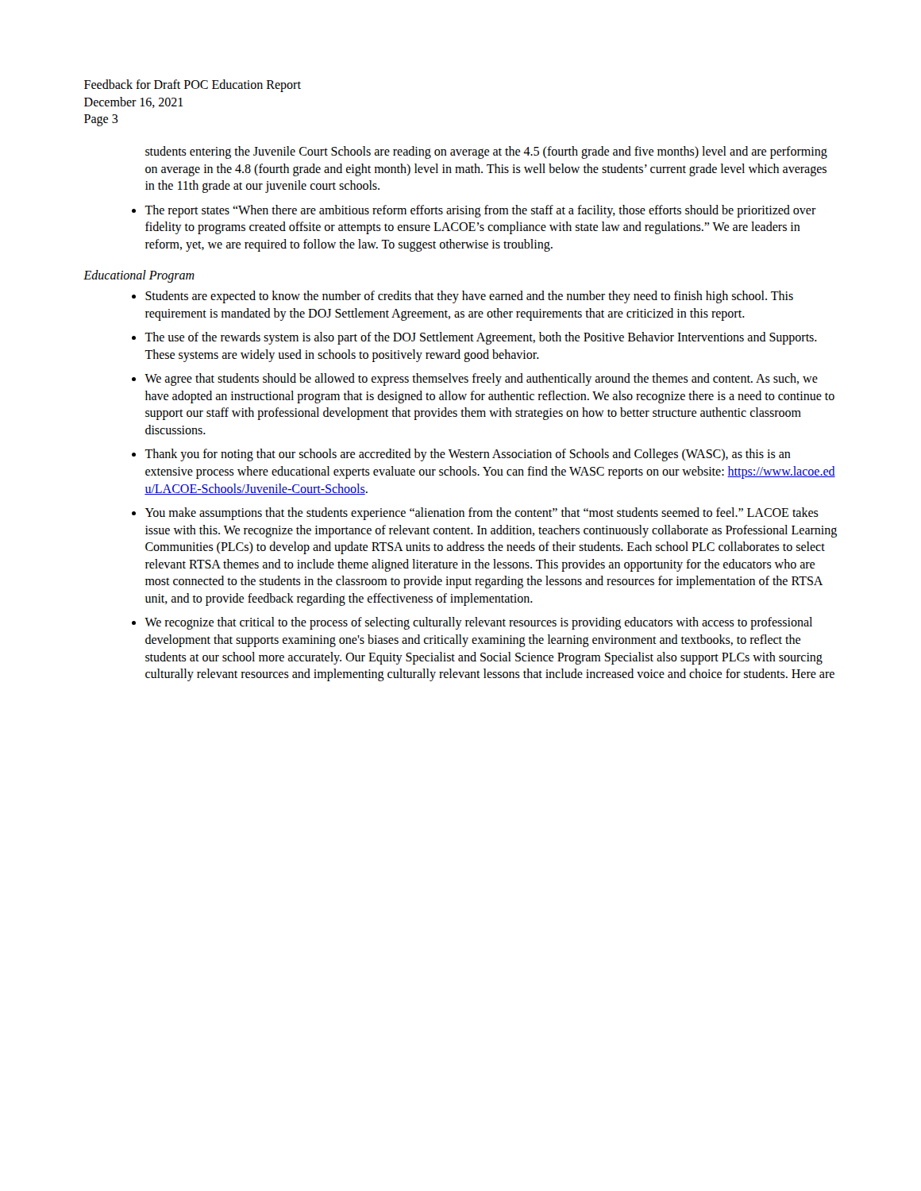Feedback for Draft POC Education Report
December 16, 2021
Page 3
students entering the Juvenile Court Schools are reading on average at the 4.5 (fourth grade and five months) level and are performing on average in the 4.8 (fourth grade and eight month) level in math. This is well below the students’ current grade level which averages in the 11th grade at our juvenile court schools.
The report states “When there are ambitious reform efforts arising from the staff at a facility, those efforts should be prioritized over fidelity to programs created offsite or attempts to ensure LACOE’s compliance with state law and regulations.” We are leaders in reform, yet, we are required to follow the law. To suggest otherwise is troubling.
Educational Program
Students are expected to know the number of credits that they have earned and the number they need to finish high school. This requirement is mandated by the DOJ Settlement Agreement, as are other requirements that are criticized in this report.
The use of the rewards system is also part of the DOJ Settlement Agreement, both the Positive Behavior Interventions and Supports. These systems are widely used in schools to positively reward good behavior.
We agree that students should be allowed to express themselves freely and authentically around the themes and content. As such, we have adopted an instructional program that is designed to allow for authentic reflection. We also recognize there is a need to continue to support our staff with professional development that provides them with strategies on how to better structure authentic classroom discussions.
Thank you for noting that our schools are accredited by the Western Association of Schools and Colleges (WASC), as this is an extensive process where educational experts evaluate our schools. You can find the WASC reports on our website: https://www.lacoe.edu/LACOE-Schools/Juvenile-Court-Schools.
You make assumptions that the students experience “alienation from the content” that “most students seemed to feel.” LACOE takes issue with this. We recognize the importance of relevant content. In addition, teachers continuously collaborate as Professional Learning Communities (PLCs) to develop and update RTSA units to address the needs of their students. Each school PLC collaborates to select relevant RTSA themes and to include theme aligned literature in the lessons. This provides an opportunity for the educators who are most connected to the students in the classroom to provide input regarding the lessons and resources for implementation of the RTSA unit, and to provide feedback regarding the effectiveness of implementation.
We recognize that critical to the process of selecting culturally relevant resources is providing educators with access to professional development that supports examining one's biases and critically examining the learning environment and textbooks, to reflect the students at our school more accurately. Our Equity Specialist and Social Science Program Specialist also support PLCs with sourcing culturally relevant resources and implementing culturally relevant lessons that include increased voice and choice for students. Here are